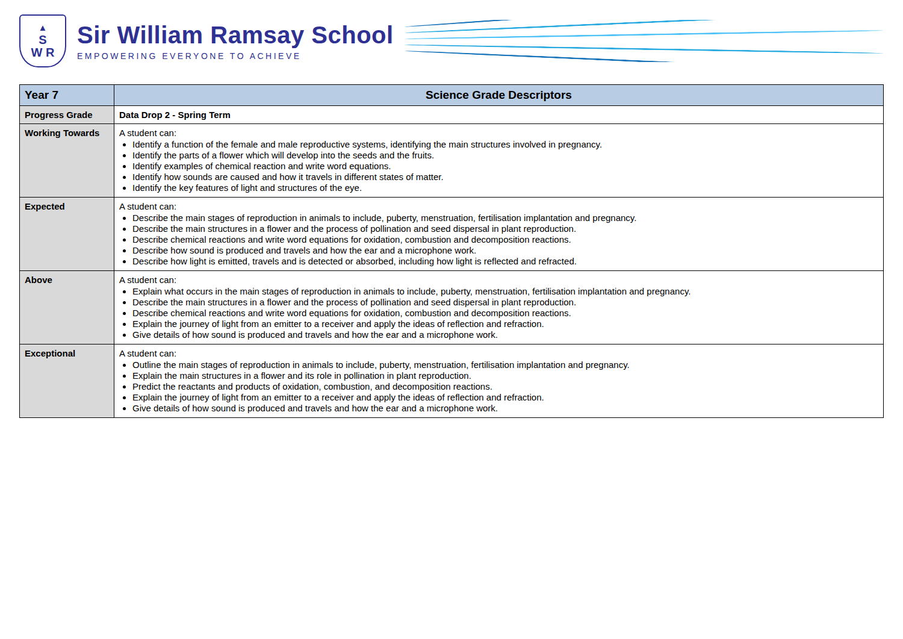▲ S W R
Sir William Ramsay School
EMPOWERING EVERYONE TO ACHIEVE
| Year 7 | Science Grade Descriptors |
| --- | --- |
| Progress Grade | Data Drop 2 - Spring Term |
| Working Towards | A student can: Identify a function of the female and male reproductive systems, identifying the main structures involved in pregnancy. Identify the parts of a flower which will develop into the seeds and the fruits. Identify examples of chemical reaction and write word equations. Identify how sounds are caused and how it travels in different states of matter. Identify the key features of light and structures of the eye. |
| Expected | A student can: Describe the main stages of reproduction in animals to include, puberty, menstruation, fertilisation implantation and pregnancy. Describe the main structures in a flower and the process of pollination and seed dispersal in plant reproduction. Describe chemical reactions and write word equations for oxidation, combustion and decomposition reactions. Describe how sound is produced and travels and how the ear and a microphone work. Describe how light is emitted, travels and is detected or absorbed, including how light is reflected and refracted. |
| Above | A student can: Explain what occurs in the main stages of reproduction in animals to include, puberty, menstruation, fertilisation implantation and pregnancy. Describe the main structures in a flower and the process of pollination and seed dispersal in plant reproduction. Describe chemical reactions and write word equations for oxidation, combustion and decomposition reactions. Explain the journey of light from an emitter to a receiver and apply the ideas of reflection and refraction. Give details of how sound is produced and travels and how the ear and a microphone work. |
| Exceptional | A student can: Outline the main stages of reproduction in animals to include, puberty, menstruation, fertilisation implantation and pregnancy. Explain the main structures in a flower and its role in pollination in plant reproduction. Predict the reactants and products of oxidation, combustion, and decomposition reactions. Explain the journey of light from an emitter to a receiver and apply the ideas of reflection and refraction. Give details of how sound is produced and travels and how the ear and a microphone work. |